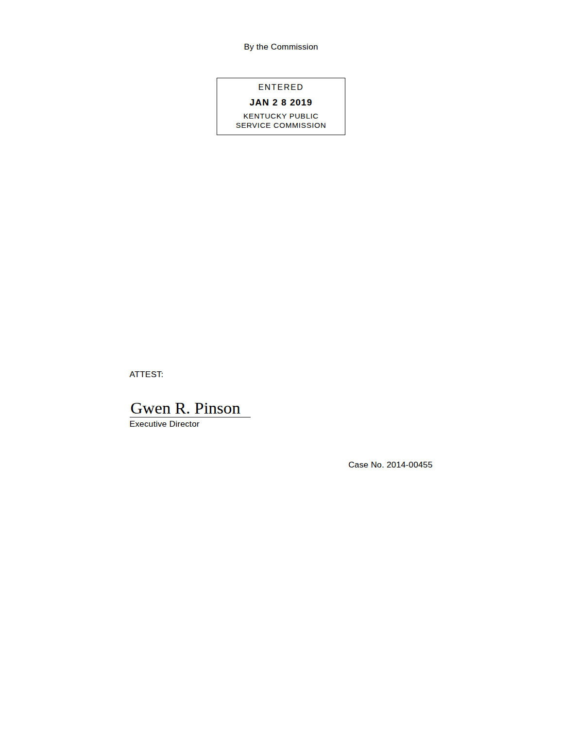By the Commission
ENTERED
JAN 2 8 2019
KENTUCKY PUBLIC
SERVICE COMMISSION
ATTEST:
Gwen R. Pinson
Executive Director
Case No. 2014-00455